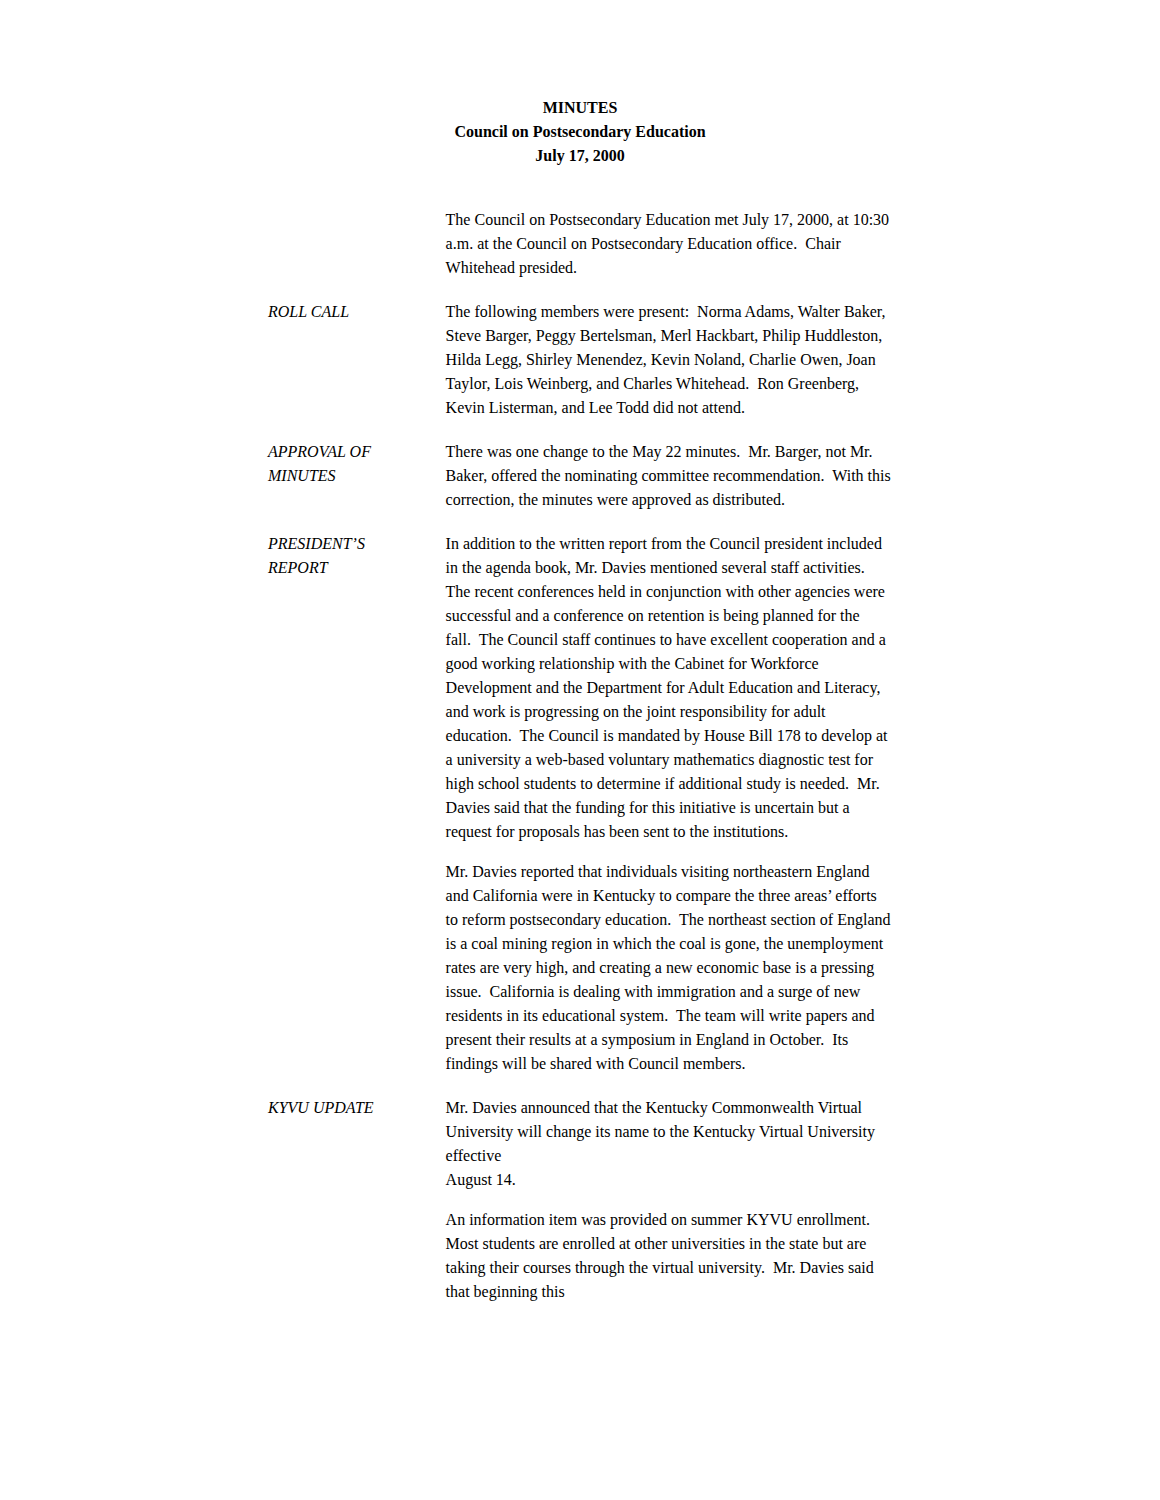MINUTES Council on Postsecondary Education July 17, 2000
| | The Council on Postsecondary Education met July 17, 2000, at 10:30 a.m. at the Council on Postsecondary Education office. Chair Whitehead presided. |
| ROLL CALL | The following members were present: Norma Adams, Walter Baker, Steve Barger, Peggy Bertelsman, Merl Hackbart, Philip Huddleston, Hilda Legg, Shirley Menendez, Kevin Noland, Charlie Owen, Joan Taylor, Lois Weinberg, and Charles Whitehead. Ron Greenberg, Kevin Listerman, and Lee Todd did not attend. |
| APPROVAL OF MINUTES | There was one change to the May 22 minutes. Mr. Barger, not Mr. Baker, offered the nominating committee recommendation. With this correction, the minutes were approved as distributed. |
| PRESIDENT’S REPORT | In addition to the written report from the Council president included in the agenda book, Mr. Davies mentioned several staff activities. The recent conferences held in conjunction with other agencies were successful and a conference on retention is being planned for the fall. The Council staff continues to have excellent cooperation and a good working relationship with the Cabinet for Workforce Development and the Department for Adult Education and Literacy, and work is progressing on the joint responsibility for adult education. The Council is mandated by House Bill 178 to develop at a university a web-based voluntary mathematics diagnostic test for high school students to determine if additional study is needed. Mr. Davies said that the funding for this initiative is uncertain but a request for proposals has been sent to the institutions. Mr. Davies reported that individuals visiting northeastern England and California were in Kentucky to compare the three areas’ efforts to reform postsecondary education. The northeast section of England is a coal mining region in which the coal is gone, the unemployment rates are very high, and creating a new economic base is a pressing issue. California is dealing with immigration and a surge of new residents in its educational system. The team will write papers and present their results at a symposium in England in October. Its findings will be shared with Council members. |
| KYVU UPDATE | Mr. Davies announced that the Kentucky Commonwealth Virtual University will change its name to the Kentucky Virtual University effective August 14. An information item was provided on summer KYVU enrollment. Most students are enrolled at other universities in the state but are taking their courses through the virtual university. Mr. Davies said that beginning this |